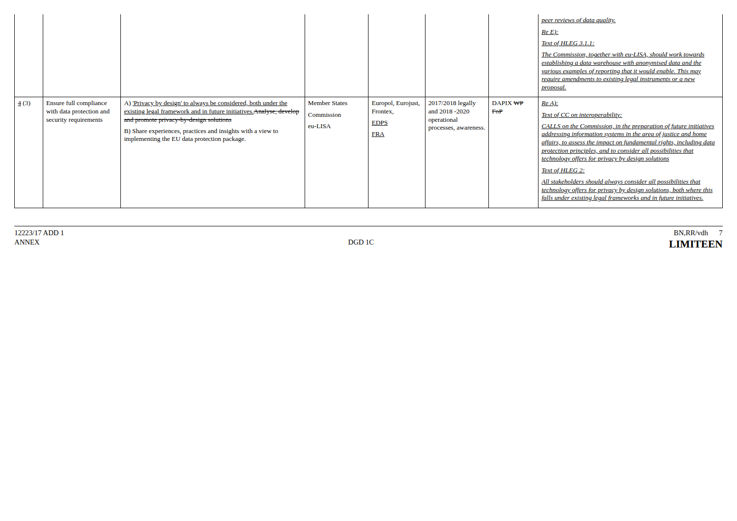| | | | | | | | peer reviews of data quality. Re E): Text of HLEG 3.1.1: The Commission, together with eu-LISA, should work towards establishing a data warehouse with anonymised data and the various examples of reporting that it would enable. This may require amendments to existing legal instruments or a new proposal. |
| 4 (3) | Ensure full compliance with data protection and security requirements | A) 'Privacy by design' to always be considered, both under the existing legal framework and in future initiatives. Analyse, develop and promote privacy-by-design solutions B) Share experiences, practices and insights with a view to implementing the EU data protection package. | Member States Commission eu-LISA | Europol, Eurojust, Frontex, EDPS FRA | 2017/2018 legally and 2018 -2020 operational processes, awareness. | DAPIX WP FoP | Re A): Text of CC on interoperability: CALLS on the Commission, in the preparation of future initiatives addressing information systems in the area of justice and home affairs, to assess the impact on fundamental rights, including data protection principles, and to consider all possibilities that technology offers for privacy by design solutions Text of HLEG 2: All stakeholders should always consider all possibilities that technology offers for privacy by design solutions, both where this falls under existing legal frameworks and in future initiatives. |
| 12223/17 ADD 1 | | BN,RR/vdh | 7 |
| ANNEX | DGD 1C | LIMITE | EN |